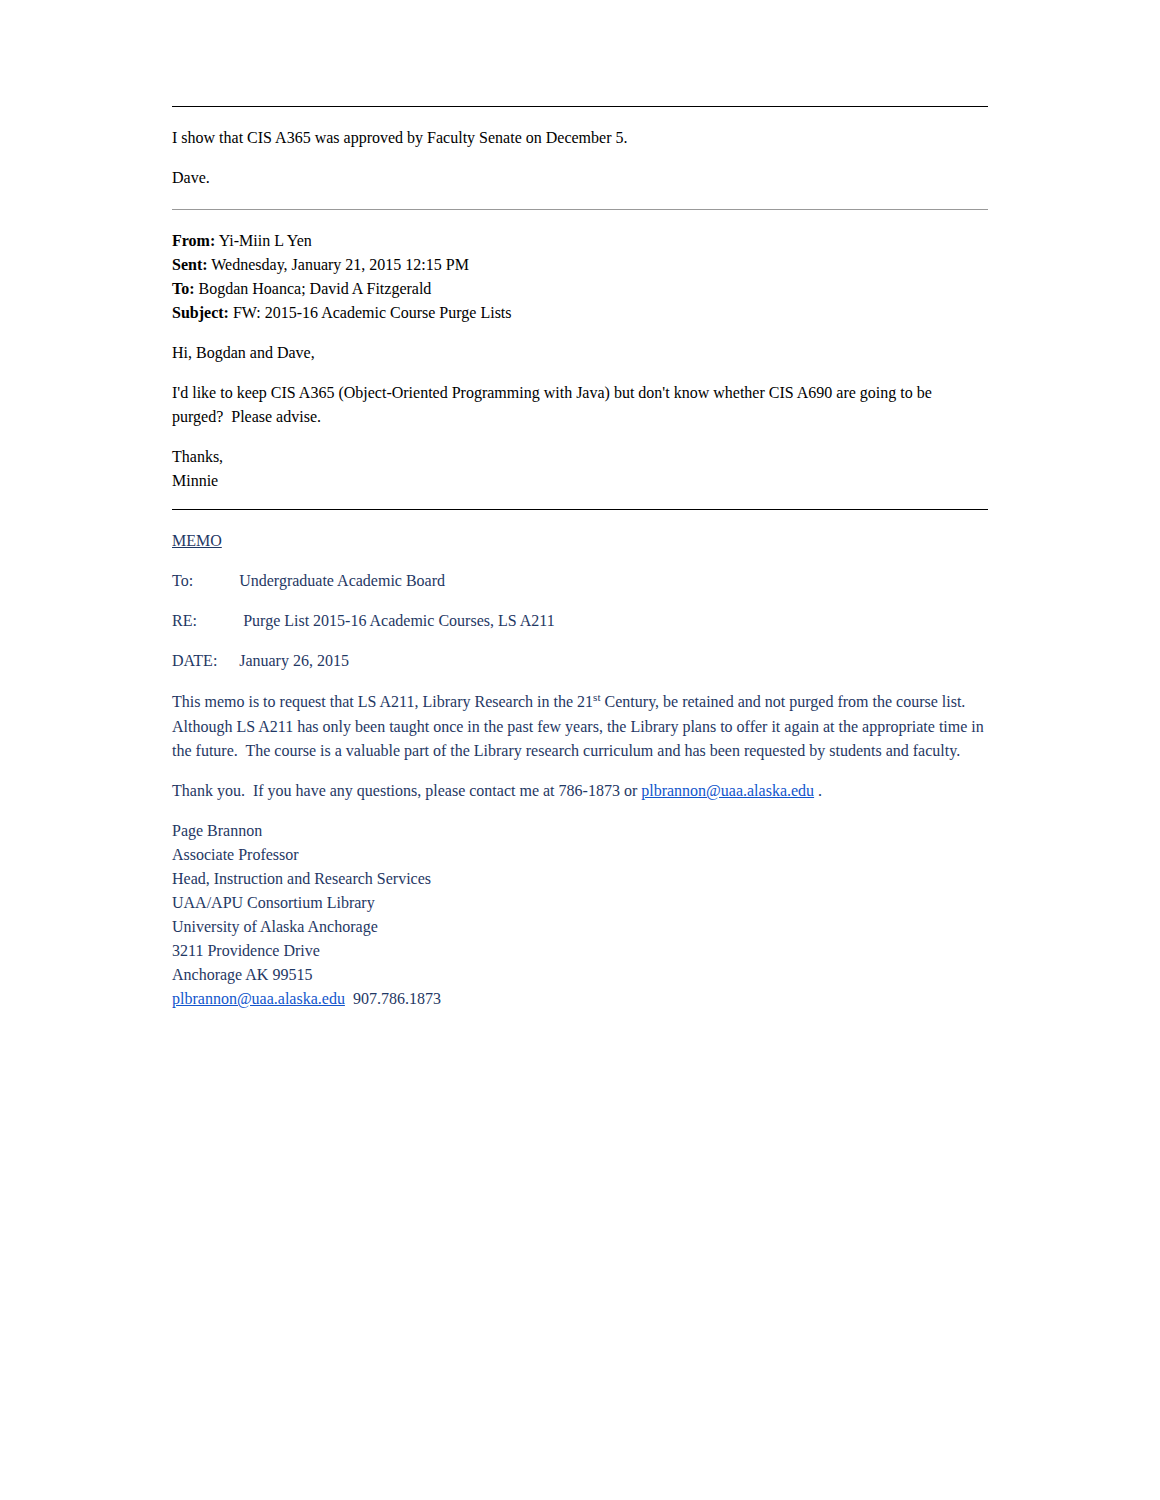I show that CIS A365 was approved by Faculty Senate on December 5.
Dave.
From: Yi-Miin L Yen
Sent: Wednesday, January 21, 2015 12:15 PM
To: Bogdan Hoanca; David A Fitzgerald
Subject: FW: 2015-16 Academic Course Purge Lists
Hi, Bogdan and Dave,
I'd like to keep CIS A365 (Object-Oriented Programming with Java) but don't know whether CIS A690 are going to be purged? Please advise.
Thanks,
Minnie
MEMO
To: Undergraduate Academic Board
RE: Purge List 2015-16 Academic Courses, LS A211
DATE: January 26, 2015
This memo is to request that LS A211, Library Research in the 21st Century, be retained and not purged from the course list. Although LS A211 has only been taught once in the past few years, the Library plans to offer it again at the appropriate time in the future. The course is a valuable part of the Library research curriculum and has been requested by students and faculty.
Thank you. If you have any questions, please contact me at 786-1873 or plbrannon@uaa.alaska.edu .
Page Brannon
Associate Professor
Head, Instruction and Research Services
UAA/APU Consortium Library
University of Alaska Anchorage
3211 Providence Drive
Anchorage AK 99515
plbrannon@uaa.alaska.edu 907.786.1873